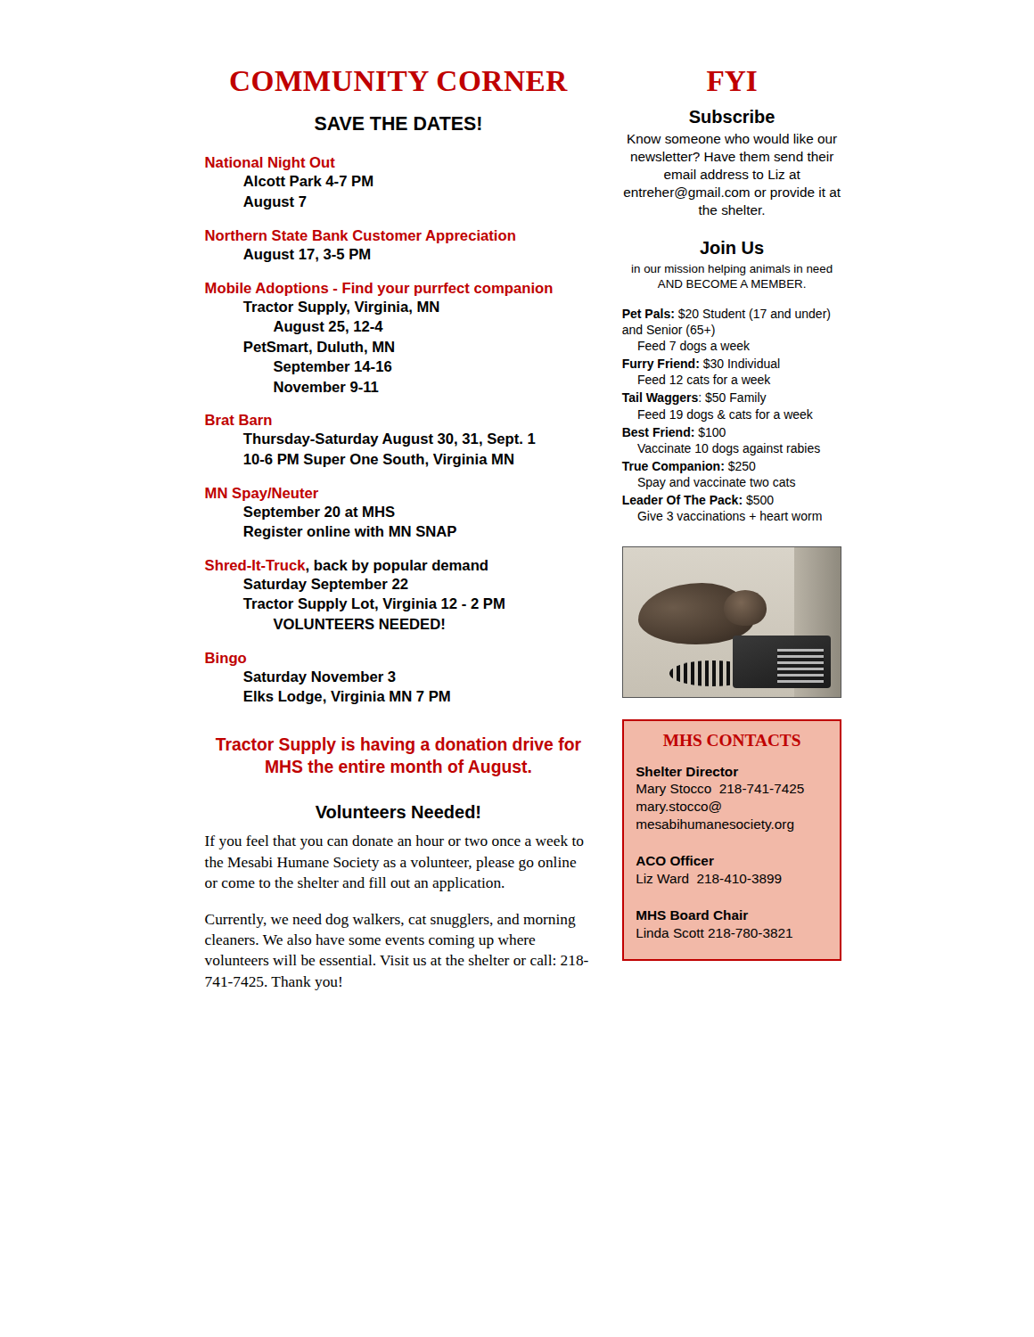COMMUNITY CORNER
SAVE THE DATES!
National Night Out
Alcott Park 4-7 PM
August 7
Northern State Bank Customer Appreciation
August 17, 3-5 PM
Mobile Adoptions - Find your purrfect companion
Tractor Supply, Virginia, MN August 25, 12-4 PetSmart, Duluth, MN September 14-16 November 9-11
Brat Barn
Thursday-Saturday August 30, 31, Sept. 1
10-6 PM Super One South, Virginia MN
MN Spay/Neuter
September 20 at MHS
Register online with MN SNAP
Shred-It-Truck, back by popular demand
Saturday September 22
Tractor Supply Lot, Virginia 12 - 2 PM VOLUNTEERS NEEDED!
Bingo
Saturday November 3
Elks Lodge, Virginia MN 7 PM
Tractor Supply is having a donation drive for MHS the entire month of August.
Volunteers Needed!
If you feel that you can donate an hour or two once a week to the Mesabi Humane Society as a volunteer, please go online or come to the shelter and fill out an application.
Currently, we need dog walkers, cat snugglers, and morning cleaners. We also have some events coming up where volunteers will be essential. Visit us at the shelter or call: 218-741-7425. Thank you!
FYI
Subscribe
Know someone who would like our newsletter? Have them send their email address to Liz at entreher@gmail.com or provide it at the shelter.
Join Us
in our mission helping animals in need
AND BECOME A MEMBER.
Pet Pals: $20 Student (17 and under) and Senior (65+) Feed 7 dogs a week
Furry Friend: $30 Individual Feed 12 cats for a week
Tail Waggers: $50 Family Feed 19 dogs & cats for a week
Best Friend: $100 Vaccinate 10 dogs against rabies
True Companion: $250 Spay and vaccinate two cats
Leader Of The Pack: $500 Give 3 vaccinations + heart worm
MHS CONTACTS
Shelter Director
Mary Stocco 218-741-7425
mary.stocco@
mesabihumanesociety.org
ACO Officer
Liz Ward 218-410-3899
MHS Board Chair
Linda Scott 218-780-3821